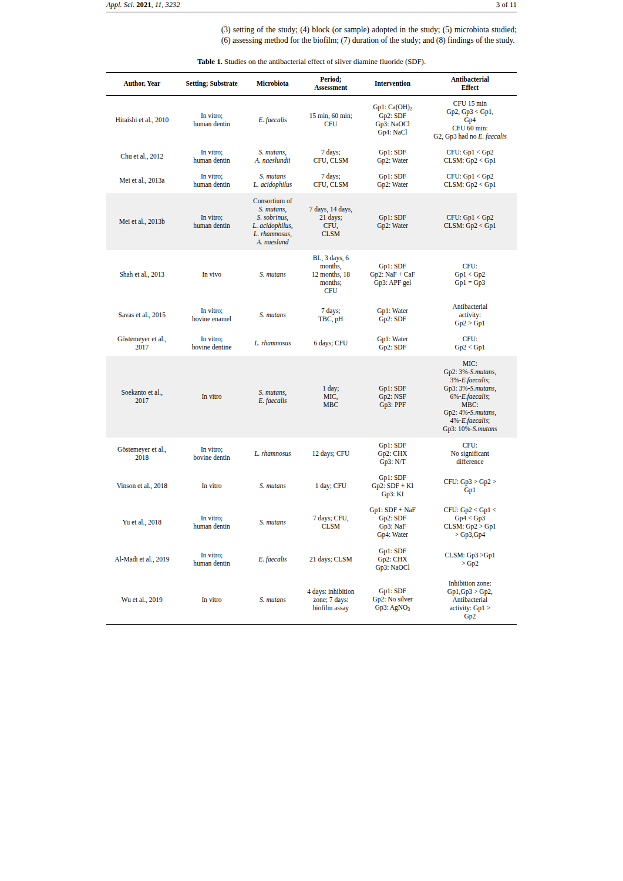Appl. Sci. 2021, 11, 3232
3 of 11
(3) setting of the study; (4) block (or sample) adopted in the study; (5) microbiota studied; (6) assessing method for the biofilm; (7) duration of the study; and (8) findings of the study.
Table 1. Studies on the antibacterial effect of silver diamine fluoride (SDF).
| Author, Year | Setting; Substrate | Microbiota | Period; Assessment | Intervention | Antibacterial Effect |
| --- | --- | --- | --- | --- | --- |
| Hiraishi et al., 2010 | In vitro; human dentin | E. faecalis | 15 min, 60 min; CFU | Gp1: Ca(OH) 2 Gp2: SDF Gp3: NaOCl Gp4: NaCl | CFU 15 min Gp2, Gp3 < Gp1, Gp4 CFU 60 min: G2, Gp3 had no E. faecalis |
| Chu et al., 2012 | In vitro; human dentin | S. mutans , A. naeslundii | 7 days; CFU, CLSM | Gp1: SDF Gp2: Water | CFU: Gp1 < Gp2 CLSM: Gp2 < Gp1 |
| Mei et al., 2013a | In vitro; human dentin | S. mutans L. acidophilus | 7 days; CFU, CLSM | Gp1: SDF Gp2: Water | CFU: Gp1 < Gp2 CLSM: Gp2 < Gp1 |
| Mei et al., 2013b | In vitro; human dentin | Consortium of S. mutans , S. sobrinus , L. acidophilus , L. rhamnosus , A. naeslund | 7 days, 14 days, 21 days; CFU, CLSM | Gp1: SDF Gp2: Water | CFU: Gp1 < Gp2 CLSM: Gp2 < Gp1 |
| Shah et al., 2013 | In vivo | S. mutans | BL, 3 days, 6 months, 12 months, 18 months; CFU | Gp1: SDF Gp2: NaF + CaF Gp3: APF gel | CFU: Gp1 < Gp2 Gp1 = Gp3 |
| Savas et al., 2015 | In vitro; bovine enamel | S. mutans | 7 days; TBC, pH | Gp1: Water Gp2: SDF | Antibacterial activity: Gp2 > Gp1 |
| Göstemeyer et al., 2017 | In vitro; bovine dentine | L. rhamnosus | 6 days; CFU | Gp1: Water Gp2: SDF | CFU: Gp2 < Gp1 |
| Soekanto et al., 2017 | In vitro | S. mutans , E. faecalis | 1 day; MIC, MBC | Gp1: SDF Gp2: NSF Gp3: PPF | MIC: Gp2: 3%- S.mutans , 3%- E.faecalis ; Gp3: 3%- S.mutans , 6%- E.faecalis ; MBC: Gp2: 4%- S.mutans , 4%- E.faecalis ; Gp3: 10%- S.mutans |
| Göstemeyer et al., 2018 | In vitro; bovine dentin | L. rhamnosus | 12 days; CFU | Gp1: SDF Gp2: CHX Gp3: N/T | CFU: No significant difference |
| Vinson et al., 2018 | In vitro | S. mutans | 1 day; CFU | Gp1: SDF Gp2: SDF + KI Gp3: KI | CFU: Gp3 > Gp2 > Gp1 |
| Yu et al., 2018 | In vitro; human dentin | S. mutans | 7 days; CFU, CLSM | Gp1: SDF + NaF Gp2: SDF Gp3: NaF Gp4: Water | CFU: Gp2 < Gp1 < Gp4 < Gp3 CLSM: Gp2 > Gp1 > Gp3,Gp4 |
| Al-Madi et al., 2019 | In vitro; human dentin | E. faecalis | 21 days; CLSM | Gp1: SDF Gp2: CHX Gp3: NaOCl | CLSM: Gp3 >Gp1 > Gp2 |
| Wu et al., 2019 | In vitro | S. mutans | 4 days: inhibition zone; 7 days: biofilm assay | Gp1: SDF Gp2: No silver Gp3: AgNO 3 | Inhibition zone: Gp1,Gp3 > Gp2, Antibacterial activity: Gp1 > Gp2 |